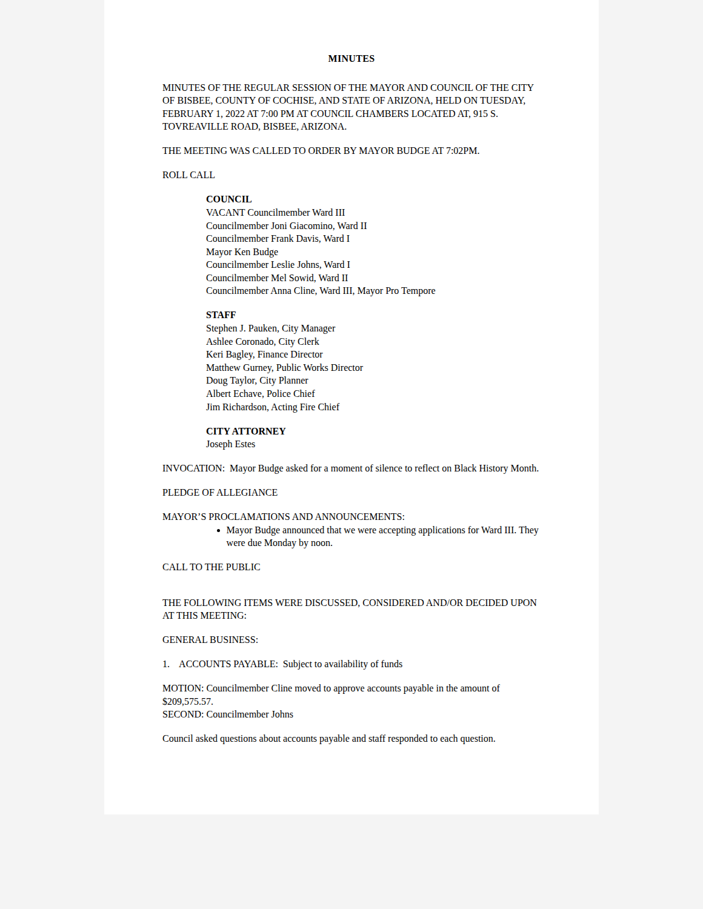MINUTES
MINUTES OF THE REGULAR SESSION OF THE MAYOR AND COUNCIL OF THE CITY OF BISBEE, COUNTY OF COCHISE, AND STATE OF ARIZONA, HELD ON TUESDAY, FEBRUARY 1, 2022 AT 7:00 PM AT COUNCIL CHAMBERS LOCATED AT, 915 S. TOVREAVILLE ROAD, BISBEE, ARIZONA.
THE MEETING WAS CALLED TO ORDER BY MAYOR BUDGE AT 7:02PM.
ROLL CALL
COUNCIL
VACANT Councilmember Ward III
Councilmember Joni Giacomino, Ward II
Councilmember Frank Davis, Ward I
Mayor Ken Budge
Councilmember Leslie Johns, Ward I
Councilmember Mel Sowid, Ward II
Councilmember Anna Cline, Ward III, Mayor Pro Tempore
STAFF
Stephen J. Pauken, City Manager
Ashlee Coronado, City Clerk
Keri Bagley, Finance Director
Matthew Gurney, Public Works Director
Doug Taylor, City Planner
Albert Echave, Police Chief
Jim Richardson, Acting Fire Chief
CITY ATTORNEY
Joseph Estes
INVOCATION: Mayor Budge asked for a moment of silence to reflect on Black History Month.
PLEDGE OF ALLEGIANCE
MAYOR’S PROCLAMATIONS AND ANNOUNCEMENTS:
Mayor Budge announced that we were accepting applications for Ward III. They were due Monday by noon.
CALL TO THE PUBLIC
THE FOLLOWING ITEMS WERE DISCUSSED, CONSIDERED AND/OR DECIDED UPON AT THIS MEETING:
GENERAL BUSINESS:
1. ACCOUNTS PAYABLE: Subject to availability of funds
MOTION: Councilmember Cline moved to approve accounts payable in the amount of $209,575.57.
SECOND: Councilmember Johns
Council asked questions about accounts payable and staff responded to each question.